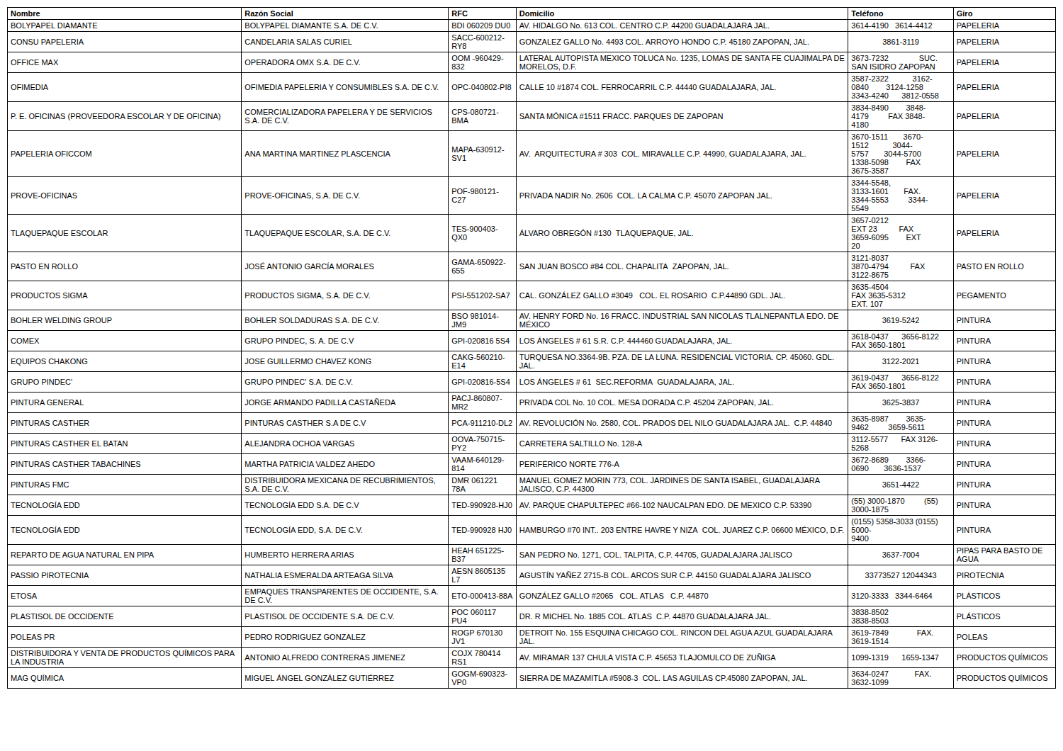| Nombre | Razón Social | RFC | Domicilio | Teléfono | Giro |
| --- | --- | --- | --- | --- | --- |
| BOLYPAPEL DIAMANTE | BOLYPAPEL DIAMANTE S.A. DE C.V. | BDI 060209 DU0 | AV. HIDALGO No. 613 COL. CENTRO C.P. 44200 GUADALAJARA JAL. | 3614-4190 3614-4412 | PAPELERIA |
| CONSU PAPELERIA | CANDELARIA SALAS CURIEL | SACC-600212-RY8 | GONZALEZ GALLO No. 4493 COL. ARROYO HONDO C.P. 45180 ZAPOPAN, JAL. | 3861-3119 | PAPELERIA |
| OFFICE MAX | OPERADORA OMX S.A. DE C.V. | OOM -960429- 832 | LATERAL AUTOPISTA MEXICO TOLUCA No. 1235, LOMAS DE SANTA FE CUAJIMALPA DE MORELOS, D.F. | 3673-7232 SUC. SAN ISIDRO ZAPOPAN | PAPELERIA |
| OFIMEDIA | OFIMEDIA PAPELERIA Y CONSUMIBLES S.A. DE C.V. | OPC-040802-PI8 | CALLE 10 #1874 COL. FERROCARRIL C.P. 44440 GUADALAJARA, JAL. | 3587-2322 3162- 0840 3124-1258 3343-4240 3812-0558 | PAPELERIA |
| P. E. OFICINAS (PROVEEDORA ESCOLAR Y DE OFICINA) | COMERCIALIZADORA PAPELERA Y DE SERVICIOS S.A. DE C.V. | CPS-080721-BMA | SANTA MÓNICA #1511 FRACC. PARQUES DE ZAPOPAN | 3834-8490 3848- 4179 FAX 3848- 4180 | PAPELERIA |
| PAPELERIA OFICCOM | ANA MARTINA MARTINEZ PLASCENCIA | MAPA-630912-SV1 | AV. ARQUITECTURA # 303 COL. MIRAVALLE C.P. 44990, GUADALAJARA, JAL. | 3670-1511 3670- 1512 3044- 5757 3044-5700 1338-5098 FAX 3675-3587 | PAPELERIA |
| PROVE-OFICINAS | PROVE-OFICINAS, S.A. DE C.V. | POF-980121-C27 | PRIVADA NADIR No. 2606 COL. LA CALMA C.P. 45070 ZAPOPAN JAL. | 3344-5548, 3133-1601 FAX. 3344-5553 3344- 5549 | PAPELERIA |
| TLAQUEPAQUE ESCOLAR | TLAQUEPAQUE ESCOLAR, S.A. DE C.V. | TES-900403-QX0 | ÁLVARO OBREGÓN #130 TLAQUEPAQUE, JAL. | 3657-0212 EXT 23 FAX 3659-6095 EXT 20 | PAPELERIA |
| PASTO EN ROLLO | JOSÉ ANTONIO GARCÍA MORALES | GAMA-650922-655 | SAN JUAN BOSCO #84 COL. CHAPALITA ZAPOPAN, JAL. | 3121-8037 3870-4794 FAX 3122-8675 | PASTO EN ROLLO |
| PRODUCTOS SIGMA | PRODUCTOS SIGMA, S.A. DE C.V. | PSI-551202-SA7 | CAL. GONZÁLEZ GALLO #3049 COL. EL ROSARIO C.P.44890 GDL. JAL. | 3635-4504 FAX 3635-5312 EXT. 107 | PEGAMENTO |
| BOHLER WELDING GROUP | BOHLER SOLDADURAS S.A. DE C.V. | BSO 981014-JM9 | AV. HENRY FORD No. 16 FRACC. INDUSTRIAL SAN NICOLAS TLALNEPANTLA EDO. DE MÉXICO | 3619-5242 | PINTURA |
| COMEX | GRUPO PINDEC, S. A. DE C.V | GPI-020816 5S4 | LOS ÁNGELES # 61 S.R. C.P. 444460 GUADALAJARA, JAL. | 3618-0437 3656-8122 FAX 3650-1801 | PINTURA |
| EQUIPOS CHAKONG | JOSE GUILLERMO CHAVEZ KONG | CAKG-560210-E14 | TURQUESA NO.3364-9B. PZA. DE LA LUNA. RESIDENCIAL VICTORIA. CP. 45060. GDL. JAL. | 3122-2021 | PINTURA |
| GRUPO PINDEC' | GRUPO PINDEC' S.A. DE C.V. | GPI-020816-5S4 | LOS ÁNGELES # 61 SEC.REFORMA GUADALAJARA, JAL. | 3619-0437 3656-8122 FAX 3650-1801 | PINTURA |
| PINTURA GENERAL | JORGE ARMANDO PADILLA CASTAÑEDA | PACJ-860807-MR2 | PRIVADA COL No. 10 COL. MESA DORADA C.P. 45204 ZAPOPAN, JAL. | 3625-3837 | PINTURA |
| PINTURAS CASTHER | PINTURAS CASTHER S.A DE C.V | PCA-911210-DL2 | AV. REVOLUCIÓN No. 2580, COL. PRADOS DEL NILO GUADALAJARA JAL. C.P. 44840 | 3635-8987 3635- 9462 3659-5611 | PINTURA |
| PINTURAS CASTHER EL BATAN | ALEJANDRA OCHOA VARGAS | OOVA-750715-PY2 | CARRETERA SALTILLO No. 128-A | 3112-5577 FAX 3126- 5268 | PINTURA |
| PINTURAS CASTHER TABACHINES | MARTHA PATRICIA VALDEZ AHEDO | VAAM-640129-814 | PERIFÉRICO NORTE 776-A | 3672-8689 3366- 0690 3636-1537 | PINTURA |
| PINTURAS FMC | DISTRIBUIDORA MEXICANA DE RECUBRIMIENTOS, S.A. DE C.V. | DMR 061221 78A | MANUEL GOMEZ MORIN 773, COL. JARDINES DE SANTA ISABEL, GUADALAJARA JALISCO, C.P. 44300 | 3651-4422 | PINTURA |
| TECNOLOGÍA EDD | TECNOLOGÍA EDD S.A. DE C.V | TED-990928-HJ0 | AV. PARQUE CHAPULTEPEC #66-102 NAUCALPAN EDO. DE MEXICO C.P. 53390 | (55) 3000-1870 (55) 3000-1875 | PINTURA |
| TECNOLOGÍA EDD | TECNOLOGÍA EDD, S.A. DE C.V. | TED-990928 HJ0 | HAMBURGO #70 INT.. 203 ENTRE HAVRE Y NIZA COL. JUAREZ C.P. 06600 MÉXICO, D.F. | (0155) 5358-3033 (0155) 5000- 9400 | PINTURA |
| REPARTO DE AGUA NATURAL EN PIPA | HUMBERTO HERRERA ARIAS | HEAH 651225-B37 | SAN PEDRO No. 1271, COL. TALPITA, C.P. 44705, GUADALAJARA JALISCO | 3637-7004 | PIPAS PARA BASTO DE AGUA |
| PASSIO PIROTECNIA | NATHALIA ESMERALDA ARTEAGA SILVA | AESN 8605135 L7 | AGUSTÍN YAÑEZ 2715-B COL. ARCOS SUR C.P. 44150 GUADALAJARA JALISCO | 33773527 12044343 | PIROTECNIA |
| ETOSA | EMPAQUES TRANSPARENTES DE OCCIDENTE, S.A. DE C.V. | ETO-000413-88A | GONZÁLEZ GALLO #2065 COL. ATLAS C.P. 44870 | 3120-3333 3344-6464 | PLÁSTICOS |
| PLASTISOL DE OCCIDENTE | PLASTISOL DE OCCIDENTE S.A. DE C.V. | POC 060117 PU4 | DR. R MICHEL No. 1885 COL. ATLAS C.P. 44870 GUADALAJARA JAL. | 3838-8502 3838-8503 | PLÁSTICOS |
| POLEAS PR | PEDRO RODRIGUEZ GONZALEZ | ROGP 670130 JV1 | DETROIT No. 155 ESQUINA CHICAGO COL. RINCON DEL AGUA AZUL GUADALAJARA JAL. | 3619-7849 FAX. 3619-1514 | POLEAS |
| DISTRIBUIDORA Y VENTA DE PRODUCTOS QUÍMICOS PARA LA INDUSTRIA | ANTONIO ALFREDO CONTRERAS JIMENEZ | COJX 780414 RS1 | AV. MIRAMAR 137 CHULA VISTA C.P. 45653 TLAJOMULCO DE ZUÑIGA | 1099-1319 1659-1347 | PRODUCTOS QUÍMICOS |
| MAG QUÍMICA | MIGUEL ÁNGEL GONZÁLEZ GUTIÉRREZ | GOGM-690323-VP0 | SIERRA DE MAZAMITLA #5908-3 COL. LAS AGUILAS CP.45080 ZAPOPAN, JAL. | 3634-0247 FAX. 3632-1099 | PRODUCTOS QUÍMICOS |